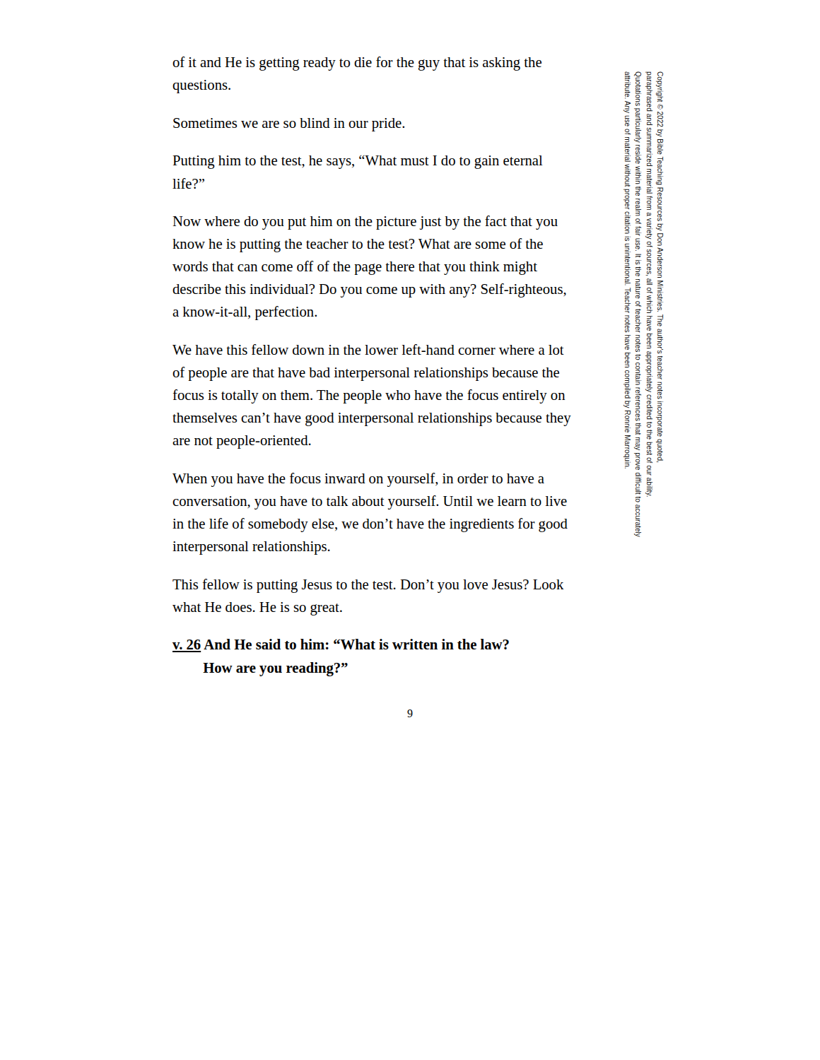Copyright © 2022 by Bible Teaching Resources by Don Anderson Ministries. The author's teacher notes incorporate quoted,
paraphrased and summarized material from a variety of sources, all of which have been appropriately credited to the best of our ability.
Quotations particularly reside within the realm of fair use. It is the nature of teacher notes to contain references that may prove difficult to accurately
attribute. Any use of material without proper citation is unintentional. Teacher notes have been compiled by Ronnie Marroquin.
of it and He is getting ready to die for the guy that is asking the questions.
Sometimes we are so blind in our pride.
Putting him to the test, he says, “What must I do to gain eternal life?”
Now where do you put him on the picture just by the fact that you know he is putting the teacher to the test? What are some of the words that can come off of the page there that you think might describe this individual? Do you come up with any? Self-righteous, a know-it-all, perfection.
We have this fellow down in the lower left-hand corner where a lot of people are that have bad interpersonal relationships because the focus is totally on them. The people who have the focus entirely on themselves can’t have good interpersonal relationships because they are not people-oriented.
When you have the focus inward on yourself, in order to have a conversation, you have to talk about yourself. Until we learn to live in the life of somebody else, we don’t have the ingredients for good interpersonal relationships.
This fellow is putting Jesus to the test. Don’t you love Jesus? Look what He does. He is so great.
v. 26 And He said to him: “What is written in the law?How are you reading?”
9